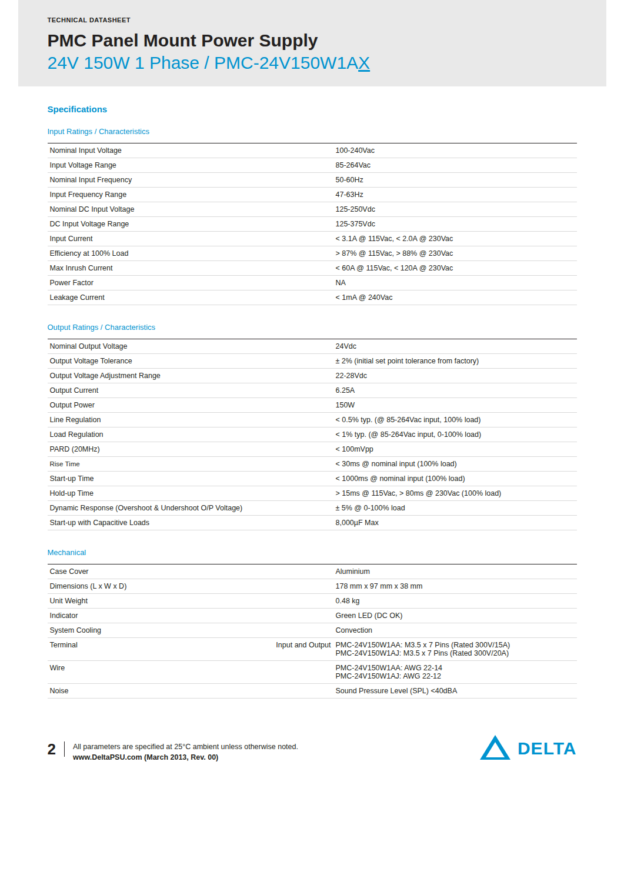TECHNICAL DATASHEET
PMC Panel Mount Power Supply
24V 150W 1 Phase / PMC-24V150W1AX
Specifications
Input Ratings / Characteristics
| Nominal Input Voltage | 100-240Vac |
| Input Voltage Range | 85-264Vac |
| Nominal Input Frequency | 50-60Hz |
| Input Frequency Range | 47-63Hz |
| Nominal DC Input Voltage | 125-250Vdc |
| DC Input Voltage Range | 125-375Vdc |
| Input Current | < 3.1A @ 115Vac, < 2.0A @ 230Vac |
| Efficiency at 100% Load | > 87% @ 115Vac, > 88% @ 230Vac |
| Max Inrush Current | < 60A @ 115Vac, < 120A @ 230Vac |
| Power Factor | NA |
| Leakage Current | < 1mA @ 240Vac |
Output Ratings / Characteristics
| Nominal Output Voltage | 24Vdc |
| Output Voltage Tolerance | ± 2% (initial set point tolerance from factory) |
| Output Voltage Adjustment Range | 22-28Vdc |
| Output Current | 6.25A |
| Output Power | 150W |
| Line Regulation | < 0.5% typ. (@ 85-264Vac input, 100% load) |
| Load Regulation | < 1% typ. (@ 85-264Vac input, 0-100% load) |
| PARD (20MHz) | < 100mVpp |
| Rise Time | < 30ms @ nominal input (100% load) |
| Start-up Time | < 1000ms @ nominal input (100% load) |
| Hold-up Time | > 15ms @ 115Vac, > 80ms @ 230Vac (100% load) |
| Dynamic Response (Overshoot & Undershoot O/P Voltage) | ± 5% @ 0-100% load |
| Start-up with Capacitive Loads | 8,000µF Max |
Mechanical
| Case Cover | Aluminium |
| Dimensions (L x W x D) | 178 mm x 97 mm x 38 mm |
| Unit Weight | 0.48 kg |
| Indicator | Green LED (DC OK) |
| System Cooling | Convection |
| Terminal Input and Output | PMC-24V150W1AA: M3.5 x 7 Pins (Rated 300V/15A) PMC-24V150W1AJ: M3.5 x 7 Pins (Rated 300V/20A) |
| Wire | PMC-24V150W1AA: AWG 22-14 PMC-24V150W1AJ: AWG 22-12 |
| Noise | Sound Pressure Level (SPL) <40dBA |
2
All parameters are specified at 25°C ambient unless otherwise noted.
www.DeltaPSU.com (March 2013, Rev. 00)
DELTA